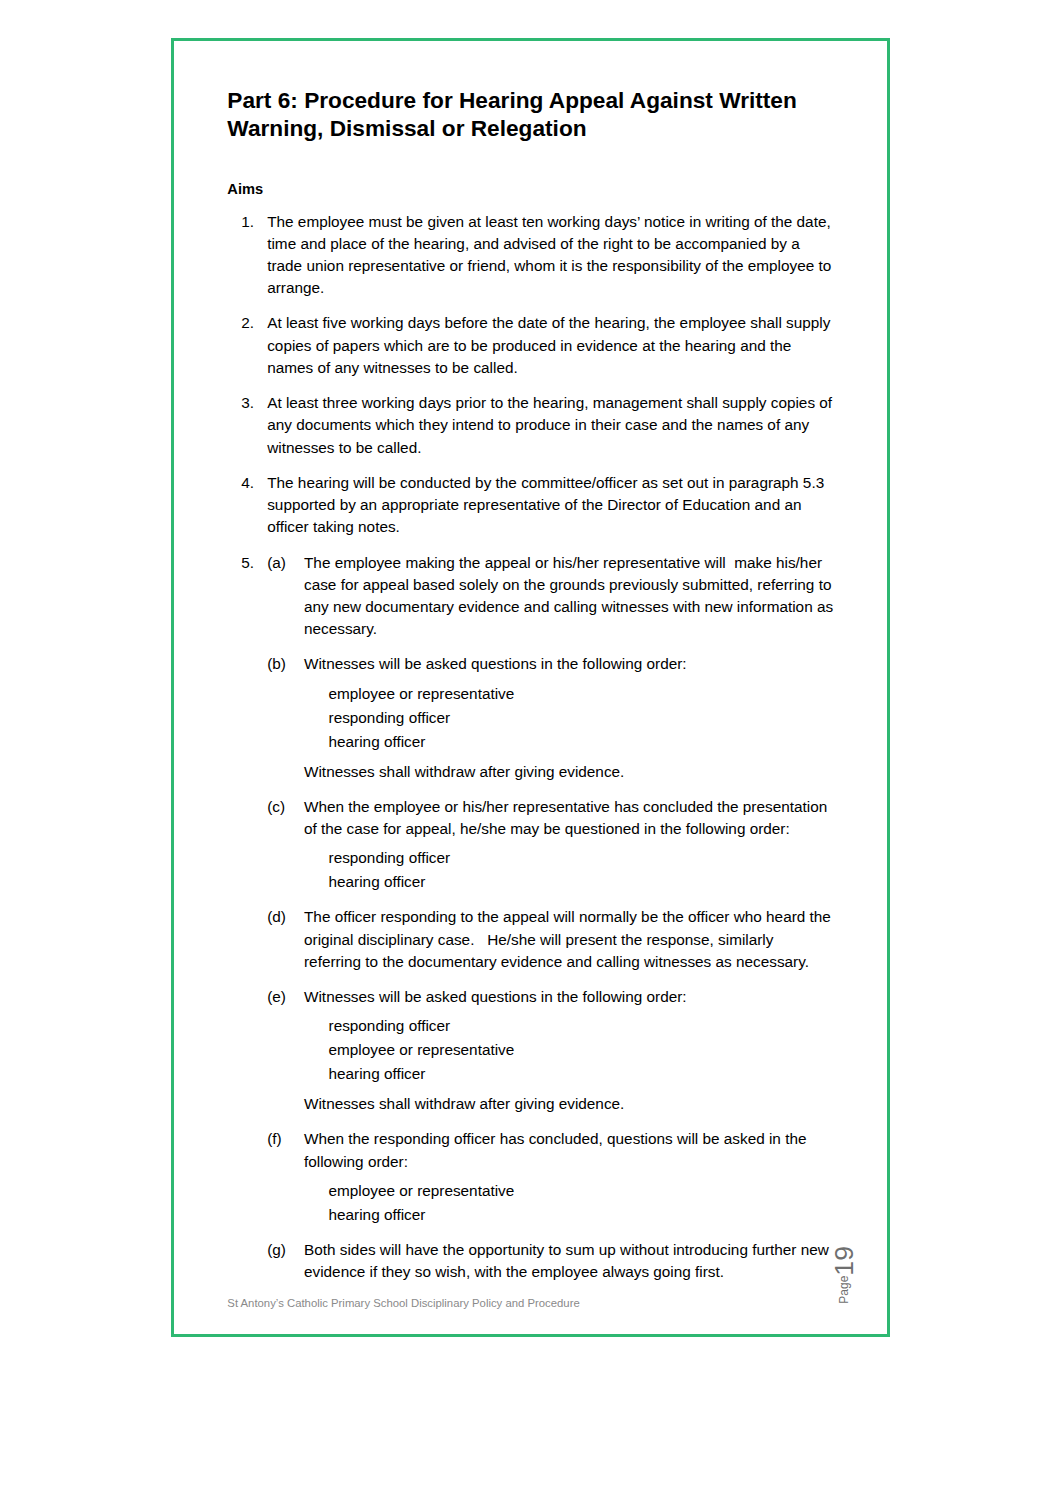Part 6: Procedure for Hearing Appeal Against Written Warning, Dismissal or Relegation
Aims
The employee must be given at least ten working days’ notice in writing of the date, time and place of the hearing, and advised of the right to be accompanied by a trade union representative or friend, whom it is the responsibility of the employee to arrange.
At least five working days before the date of the hearing, the employee shall supply copies of papers which are to be produced in evidence at the hearing and the names of any witnesses to be called.
At least three working days prior to the hearing, management shall supply copies of any documents which they intend to produce in their case and the names of any witnesses to be called.
The hearing will be conducted by the committee/officer as set out in paragraph 5.3 supported by an appropriate representative of the Director of Education and an officer taking notes.
(a) The employee making the appeal or his/her representative will make his/her case for appeal based solely on the grounds previously submitted, referring to any new documentary evidence and calling witnesses with new information as necessary.
(b) Witnesses will be asked questions in the following order:
employee or representative
responding officer
hearing officer
Witnesses shall withdraw after giving evidence.
(c) When the employee or his/her representative has concluded the presentation of the case for appeal, he/she may be questioned in the following order:
responding officer
hearing officer
(d) The officer responding to the appeal will normally be the officer who heard the original disciplinary case. He/she will present the response, similarly referring to the documentary evidence and calling witnesses as necessary.
(e) Witnesses will be asked questions in the following order:
responding officer
employee or representative
hearing officer
Witnesses shall withdraw after giving evidence.
(f) When the responding officer has concluded, questions will be asked in the following order:
employee or representative
hearing officer
(g) Both sides will have the opportunity to sum up without introducing further new evidence if they so wish, with the employee always going first.
St Antony’s Catholic Primary School Disciplinary Policy and Procedure
Page19